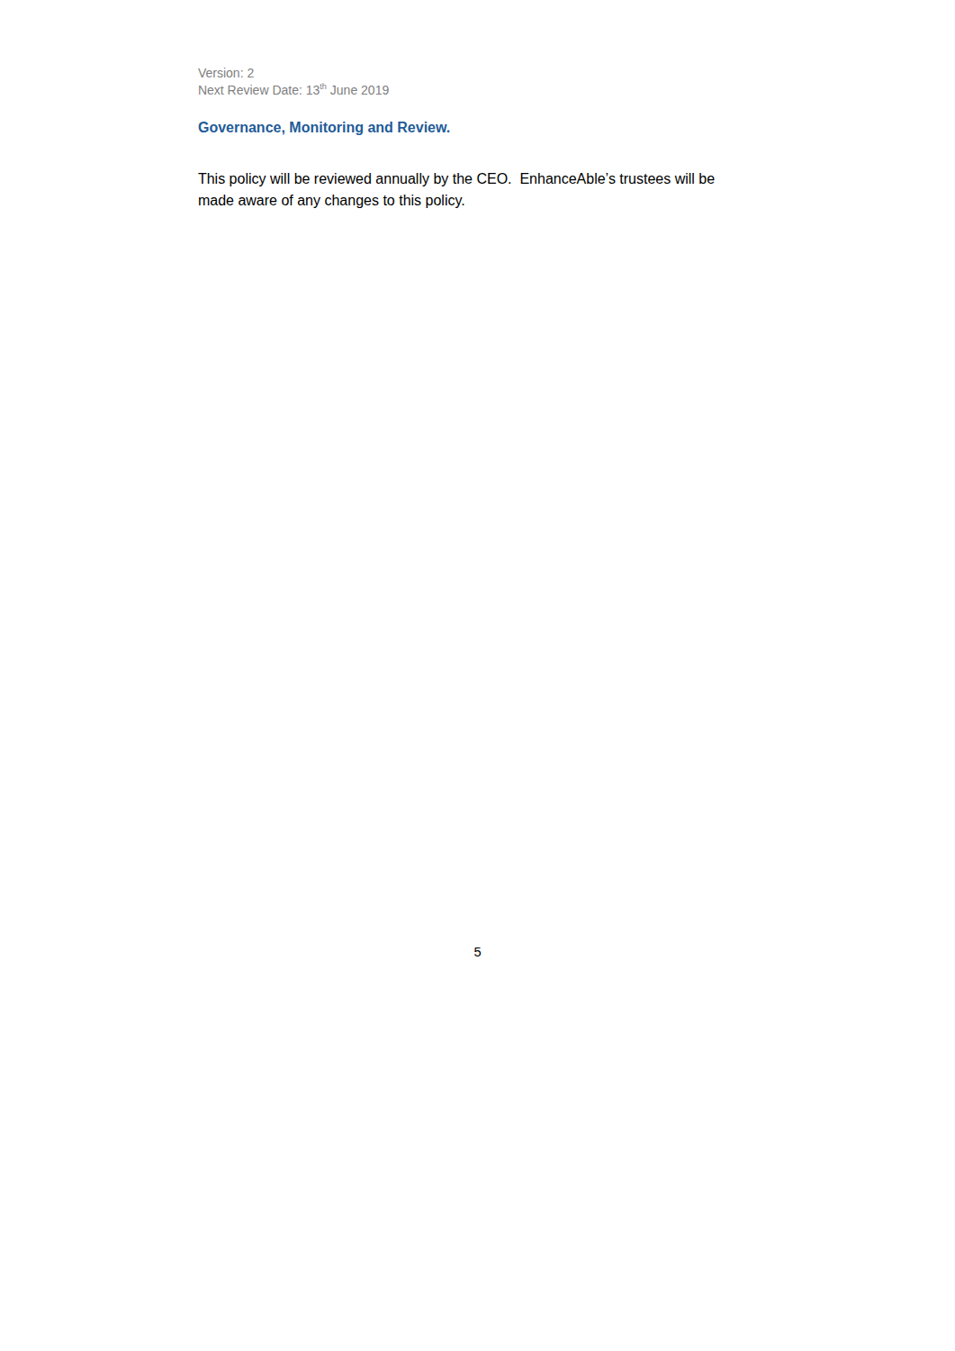Version: 2
Next Review Date: 13th June 2019
Governance, Monitoring and Review.
This policy will be reviewed annually by the CEO. EnhanceAble’s trustees will be made aware of any changes to this policy.
5